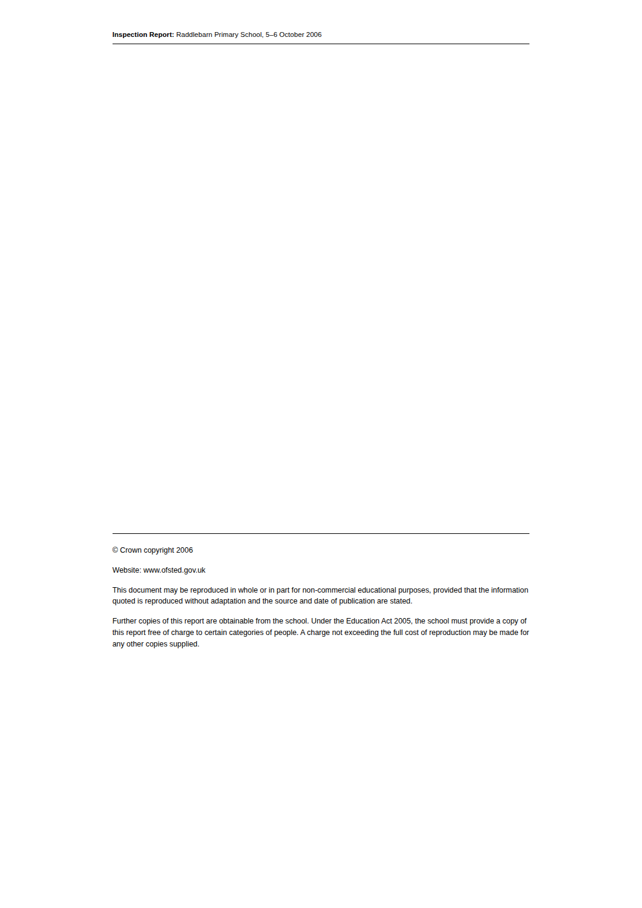Inspection Report: Raddlebarn Primary School, 5–6 October 2006
© Crown copyright 2006
Website: www.ofsted.gov.uk
This document may be reproduced in whole or in part for non-commercial educational purposes, provided that the information quoted is reproduced without adaptation and the source and date of publication are stated.
Further copies of this report are obtainable from the school. Under the Education Act 2005, the school must provide a copy of this report free of charge to certain categories of people. A charge not exceeding the full cost of reproduction may be made for any other copies supplied.